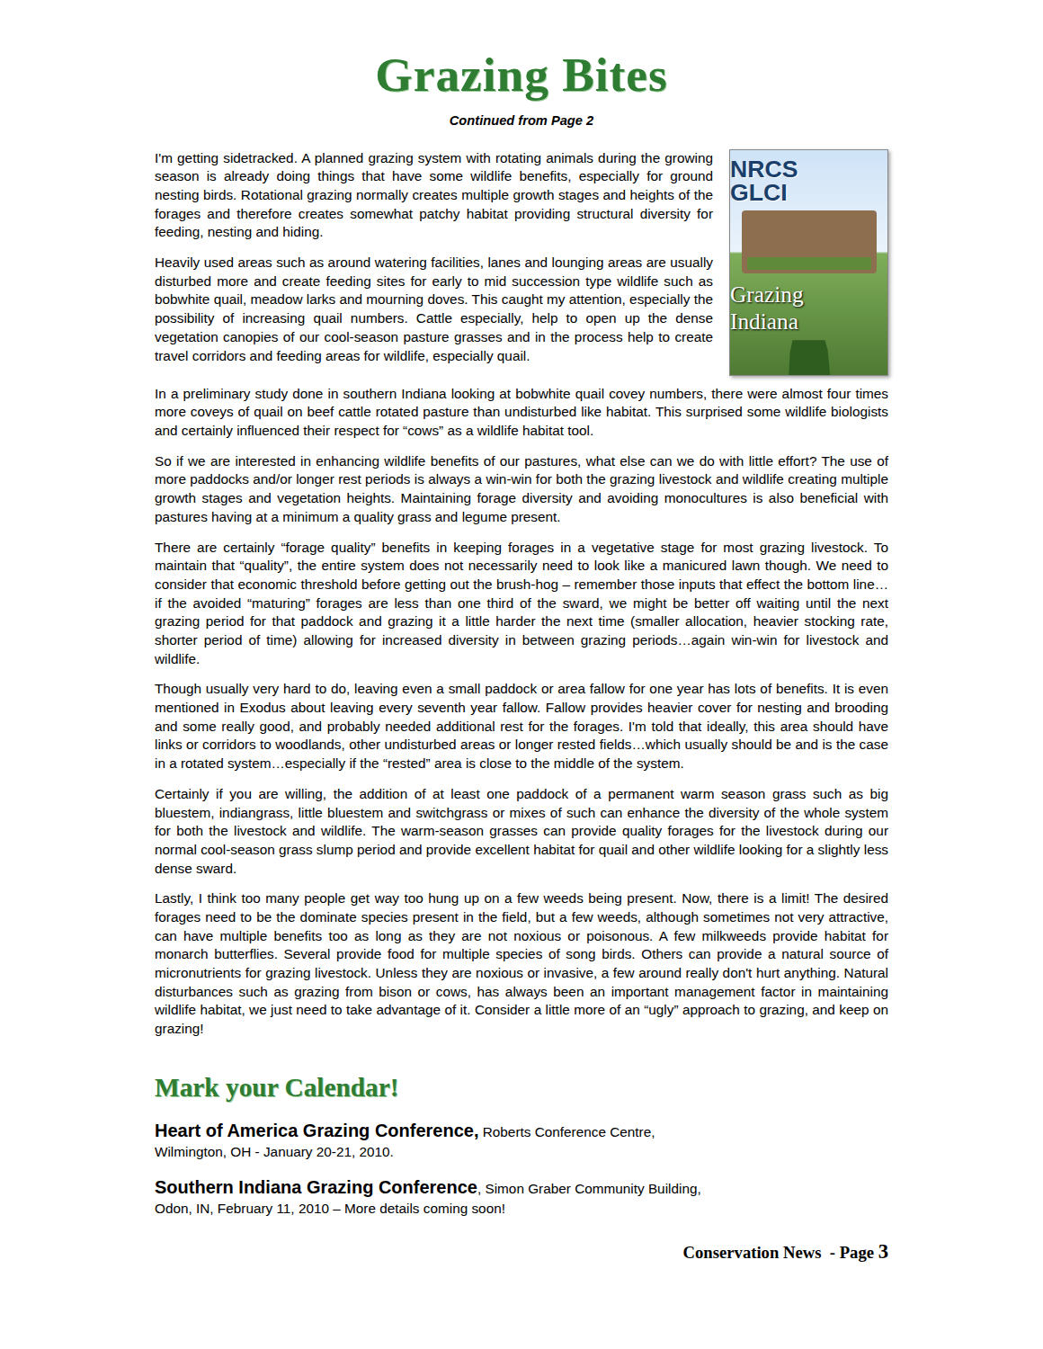Grazing Bites
Continued from Page 2
NRCS
GLCI
Grazing
Indiana
I'm getting sidetracked. A planned grazing system with rotating animals during the growing season is already doing things that have some wildlife benefits, especially for ground nesting birds. Rotational grazing normally creates multiple growth stages and heights of the forages and therefore creates somewhat patchy habitat providing structural diversity for feeding, nesting and hiding.
Heavily used areas such as around watering facilities, lanes and lounging areas are usually disturbed more and create feeding sites for early to mid succession type wildlife such as bobwhite quail, meadow larks and mourning doves. This caught my attention, especially the possibility of increasing quail numbers. Cattle especially, help to open up the dense vegetation canopies of our cool-season pasture grasses and in the process help to create travel corridors and feeding areas for wildlife, especially quail.
In a preliminary study done in southern Indiana looking at bobwhite quail covey numbers, there were almost four times more coveys of quail on beef cattle rotated pasture than undisturbed like habitat. This surprised some wildlife biologists and certainly influenced their respect for “cows” as a wildlife habitat tool.
So if we are interested in enhancing wildlife benefits of our pastures, what else can we do with little effort? The use of more paddocks and/or longer rest periods is always a win-win for both the grazing livestock and wildlife creating multiple growth stages and vegetation heights. Maintaining forage diversity and avoiding monocultures is also beneficial with pastures having at a minimum a quality grass and legume present.
There are certainly “forage quality” benefits in keeping forages in a vegetative stage for most grazing livestock. To maintain that “quality”, the entire system does not necessarily need to look like a manicured lawn though. We need to consider that economic threshold before getting out the brush-hog – remember those inputs that effect the bottom line…if the avoided “maturing” forages are less than one third of the sward, we might be better off waiting until the next grazing period for that paddock and grazing it a little harder the next time (smaller allocation, heavier stocking rate, shorter period of time) allowing for increased diversity in between grazing periods…again win-win for livestock and wildlife.
Though usually very hard to do, leaving even a small paddock or area fallow for one year has lots of benefits. It is even mentioned in Exodus about leaving every seventh year fallow. Fallow provides heavier cover for nesting and brooding and some really good, and probably needed additional rest for the forages. I'm told that ideally, this area should have links or corridors to woodlands, other undisturbed areas or longer rested fields…which usually should be and is the case in a rotated system…especially if the “rested” area is close to the middle of the system.
Certainly if you are willing, the addition of at least one paddock of a permanent warm season grass such as big bluestem, indiangrass, little bluestem and switchgrass or mixes of such can enhance the diversity of the whole system for both the livestock and wildlife. The warm-season grasses can provide quality forages for the livestock during our normal cool-season grass slump period and provide excellent habitat for quail and other wildlife looking for a slightly less dense sward.
Lastly, I think too many people get way too hung up on a few weeds being present. Now, there is a limit! The desired forages need to be the dominate species present in the field, but a few weeds, although sometimes not very attractive, can have multiple benefits too as long as they are not noxious or poisonous. A few milkweeds provide habitat for monarch butterflies. Several provide food for multiple species of song birds. Others can provide a natural source of micronutrients for grazing livestock. Unless they are noxious or invasive, a few around really don't hurt anything. Natural disturbances such as grazing from bison or cows, has always been an important management factor in maintaining wildlife habitat, we just need to take advantage of it. Consider a little more of an “ugly” approach to grazing, and keep on grazing!
Mark your Calendar!
Heart of America Grazing Conference, Roberts Conference Centre,
Wilmington, OH - January 20-21, 2010.
Southern Indiana Grazing Conference, Simon Graber Community Building,
Odon, IN, February 11, 2010 – More details coming soon!
Conservation News - Page 3